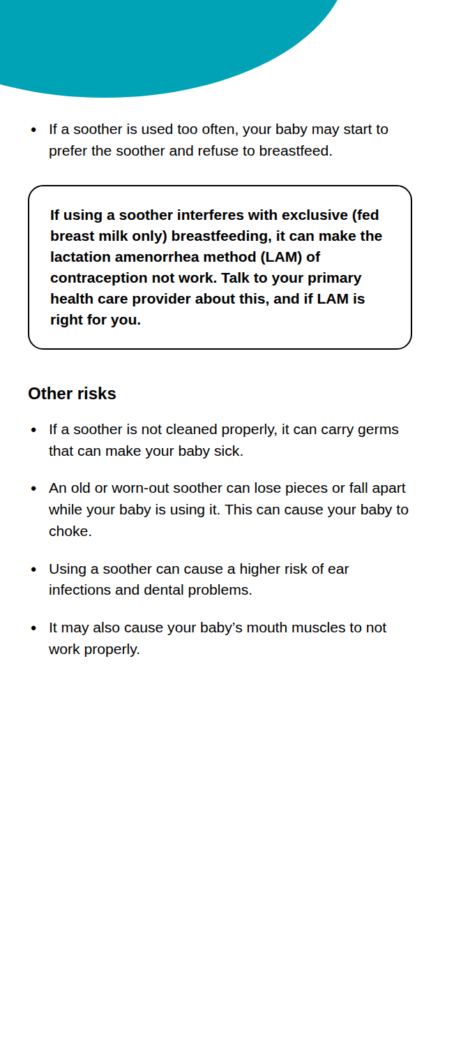If a soother is used too often, your baby may start to prefer the soother and refuse to breastfeed.
If using a soother interferes with exclusive (fed breast milk only) breastfeeding, it can make the lactation amenorrhea method (LAM) of contraception not work. Talk to your primary health care provider about this, and if LAM is right for you.
Other risks
If a soother is not cleaned properly, it can carry germs that can make your baby sick.
An old or worn-out soother can lose pieces or fall apart while your baby is using it. This can cause your baby to choke.
Using a soother can cause a higher risk of ear infections and dental problems.
It may also cause your baby’s mouth muscles to not work properly.